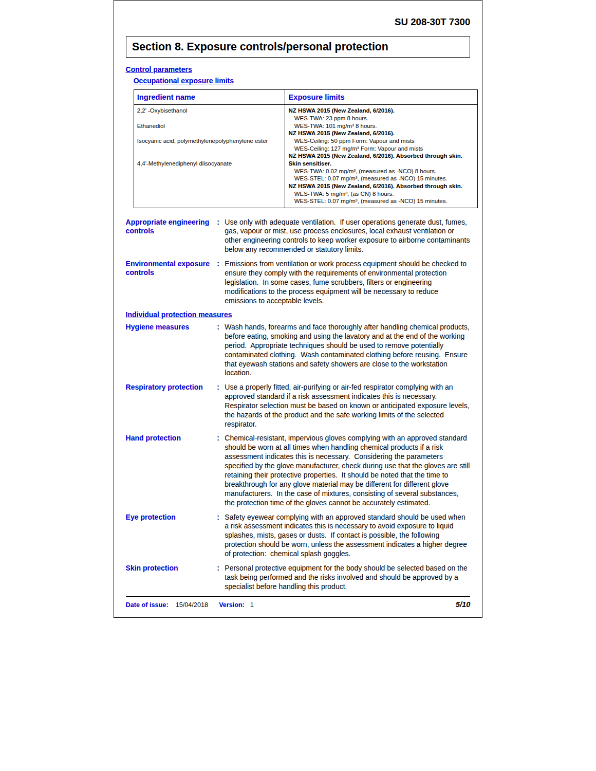SU 208-30T 7300
Section 8. Exposure controls/personal protection
Control parameters
Occupational exposure limits
| Ingredient name | Exposure limits |
| --- | --- |
| 2,2' -Oxybisethanol Ethanediol Isocyanic acid, polymethylenepolyphenylene ester 4,4'-Methylenediphenyl diisocyanate | NZ HSWA 2015 (New Zealand, 6/2016). WES-TWA: 23 ppm 8 hours. WES-TWA: 101 mg/m³ 8 hours. NZ HSWA 2015 (New Zealand, 6/2016). WES-Ceiling: 50 ppm Form: Vapour and mists WES-Ceiling: 127 mg/m³ Form: Vapour and mists NZ HSWA 2015 (New Zealand, 6/2016). Absorbed through skin. Skin sensitiser. WES-TWA: 0.02 mg/m³, (measured as -NCO) 8 hours. WES-STEL: 0.07 mg/m³, (measured as -NCO) 15 minutes. NZ HSWA 2015 (New Zealand, 6/2016). Absorbed through skin. WES-TWA: 5 mg/m³, (as CN) 8 hours. WES-STEL: 0.07 mg/m³, (measured as -NCO) 15 minutes. |
Appropriate engineering controls
:
Use only with adequate ventilation. If user operations generate dust, fumes, gas, vapour or mist, use process enclosures, local exhaust ventilation or other engineering controls to keep worker exposure to airborne contaminants below any recommended or statutory limits.
Environmental exposure controls
:
Emissions from ventilation or work process equipment should be checked to ensure they comply with the requirements of environmental protection legislation. In some cases, fume scrubbers, filters or engineering modifications to the process equipment will be necessary to reduce emissions to acceptable levels.
Individual protection measures
Hygiene measures
:
Wash hands, forearms and face thoroughly after handling chemical products, before eating, smoking and using the lavatory and at the end of the working period. Appropriate techniques should be used to remove potentially contaminated clothing. Wash contaminated clothing before reusing. Ensure that eyewash stations and safety showers are close to the workstation location.
Respiratory protection
:
Use a properly fitted, air-purifying or air-fed respirator complying with an approved standard if a risk assessment indicates this is necessary. Respirator selection must be based on known or anticipated exposure levels, the hazards of the product and the safe working limits of the selected respirator.
Hand protection
:
Chemical-resistant, impervious gloves complying with an approved standard should be worn at all times when handling chemical products if a risk assessment indicates this is necessary. Considering the parameters specified by the glove manufacturer, check during use that the gloves are still retaining their protective properties. It should be noted that the time to breakthrough for any glove material may be different for different glove manufacturers. In the case of mixtures, consisting of several substances, the protection time of the gloves cannot be accurately estimated.
Eye protection
:
Safety eyewear complying with an approved standard should be used when a risk assessment indicates this is necessary to avoid exposure to liquid splashes, mists, gases or dusts. If contact is possible, the following protection should be worn, unless the assessment indicates a higher degree of protection: chemical splash goggles.
Skin protection
:
Personal protective equipment for the body should be selected based on the task being performed and the risks involved and should be approved by a specialist before handling this product.
Date of issue: 15/04/2018 Version: 1
5/10